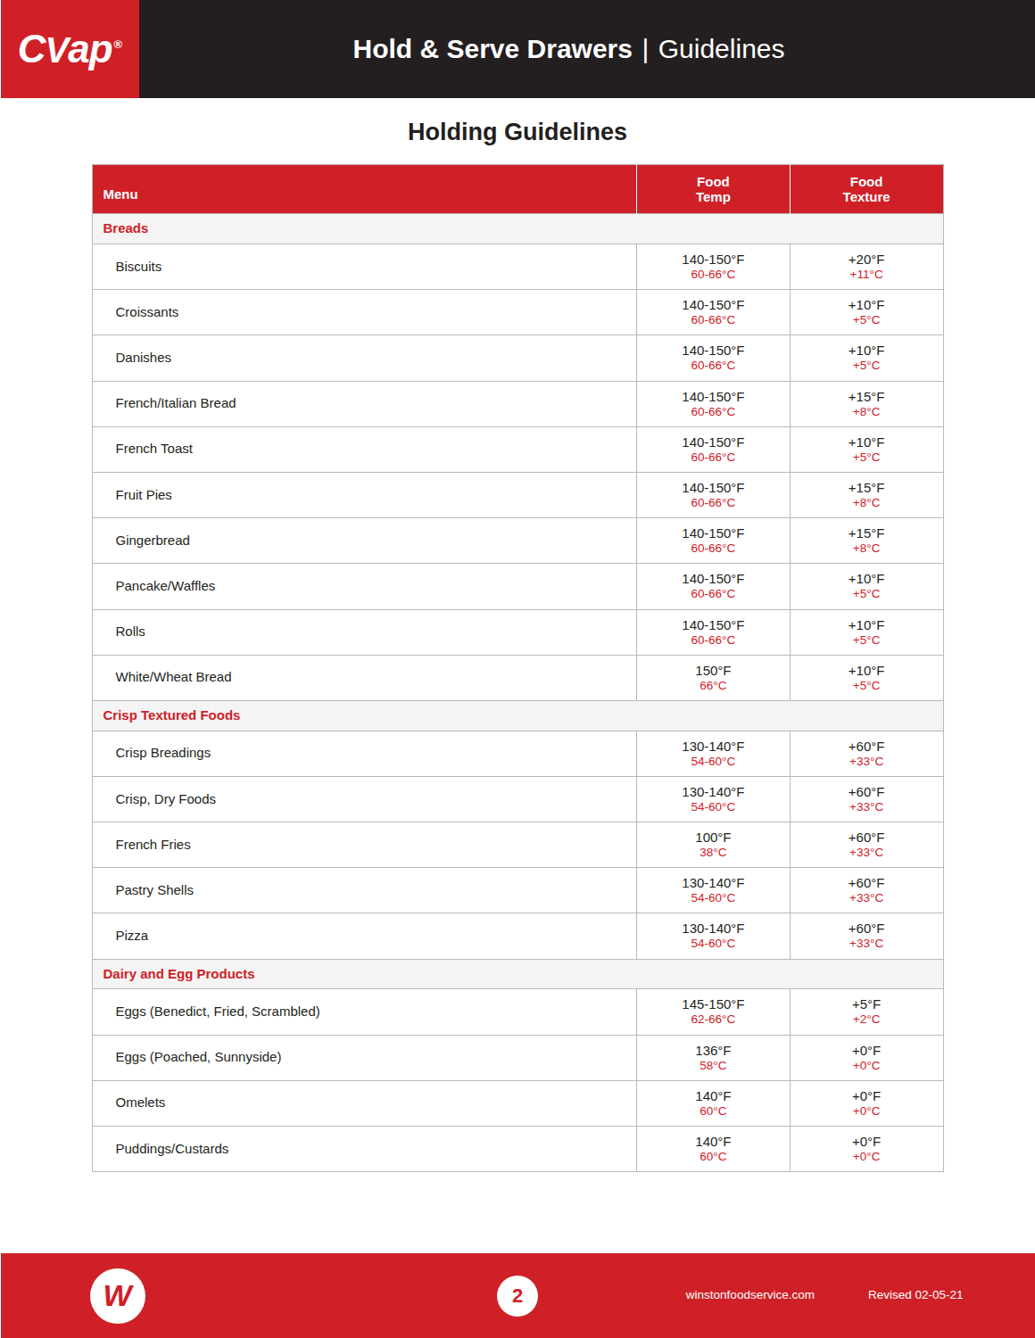CVap®
Hold & Serve Drawers|Guidelines
Holding Guidelines
| Menu | Food Temp | Food Texture |
| --- | --- | --- |
| Breads |
| Biscuits | 140-150°F 60-66°C | +20°F +11°C |
| Croissants | 140-150°F 60-66°C | +10°F +5°C |
| Danishes | 140-150°F 60-66°C | +10°F +5°C |
| French/Italian Bread | 140-150°F 60-66°C | +15°F +8°C |
| French Toast | 140-150°F 60-66°C | +10°F +5°C |
| Fruit Pies | 140-150°F 60-66°C | +15°F +8°C |
| Gingerbread | 140-150°F 60-66°C | +15°F +8°C |
| Pancake/Waffles | 140-150°F 60-66°C | +10°F +5°C |
| Rolls | 140-150°F 60-66°C | +10°F +5°C |
| White/Wheat Bread | 150°F 66°C | +10°F +5°C |
| Crisp Textured Foods |
| Crisp Breadings | 130-140°F 54-60°C | +60°F +33°C |
| Crisp, Dry Foods | 130-140°F 54-60°C | +60°F +33°C |
| French Fries | 100°F 38°C | +60°F +33°C |
| Pastry Shells | 130-140°F 54-60°C | +60°F +33°C |
| Pizza | 130-140°F 54-60°C | +60°F +33°C |
| Dairy and Egg Products |
| Eggs (Benedict, Fried, Scrambled) | 145-150°F 62-66°C | +5°F +2°C |
| Eggs (Poached, Sunnyside) | 136°F 58°C | +0°F +0°C |
| Omelets | 140°F 60°C | +0°F +0°C |
| Puddings/Custards | 140°F 60°C | +0°F +0°C |
W
2
winstonfoodservice.com Revised 02-05-21